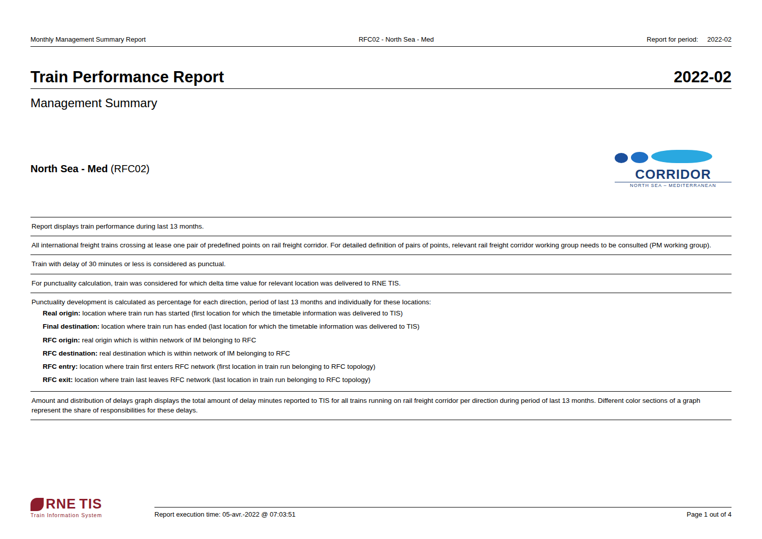Monthly Management Summary Report
RFC02 - North Sea - Med
Report for period: 2022-02
Train Performance Report
2022-02
Management Summary
North Sea - Med (RFC02)
CORRIDOR
NORTH SEA – MEDITERRANEAN
| Report displays train performance during last 13 months. |
| All international freight trains crossing at lease one pair of predefined points on rail freight corridor. For detailed definition of pairs of points, relevant rail freight corridor working group needs to be consulted (PM working group). |
| Train with delay of 30 minutes or less is considered as punctual. |
| For punctuality calculation, train was considered for which delta time value for relevant location was delivered to RNE TIS. |
| Punctuality development is calculated as percentage for each direction, period of last 13 months and individually for these locations: Real origin: location where train run has started (first location for which the timetable information was delivered to TIS) Final destination: location where train run has ended (last location for which the timetable information was delivered to TIS) RFC origin: real origin which is within network of IM belonging to RFC RFC destination: real destination which is within network of IM belonging to RFC RFC entry: location where train first enters RFC network (first location in train run belonging to RFC topology) RFC exit: location where train last leaves RFC network (last location in train run belonging to RFC topology) |
| Amount and distribution of delays graph displays the total amount of delay minutes reported to TIS for all trains running on rail freight corridor per direction during period of last 13 months. Different color sections of a graph represent the share of responsibilities for these delays. |
RNETIS
Train Information System
Report execution time: 05-avr.-2022 @ 07:03:51
Page 1 out of 4